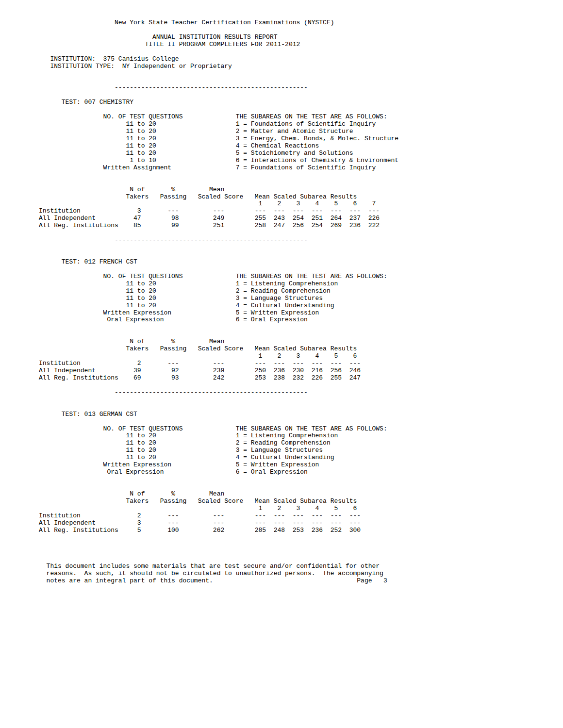New York State Teacher Certification Examinations (NYSTCE)

                              ANNUAL INSTITUTION RESULTS REPORT
                            TITLE II PROGRAM COMPLETERS FOR 2011-2012

   INSTITUTION:  375 Canisius College
   INSTITUTION TYPE:  NY Independent or Proprietary


                    ---------------------------------------------------

      TEST: 007 CHEMISTRY

                 NO. OF TEST QUESTIONS              THE SUBAREAS ON THE TEST ARE AS FOLLOWS:
                       11 to 20                     1 = Foundations of Scientific Inquiry
                       11 to 20                     2 = Matter and Atomic Structure
                       11 to 20                     3 = Energy, Chem. Bonds, & Molec. Structure
                       11 to 20                     4 = Chemical Reactions
                       11 to 20                     5 = Stoichiometry and Solutions
                        1 to 10                     6 = Interactions of Chemistry & Environment
                 Written Assignment                 7 = Foundations of Scientific Inquiry


                        N of       %         Mean
                       Takers   Passing   Scaled Score   Mean Scaled Subarea Results
                                                          1    2    3    4    5    6    7
Institution               3       ---         ---        ---  ---  ---  ---  ---  ---  ---
All Independent          47        98         249        255  243  254  251  264  237  226
All Reg. Institutions    85        99         251        258  247  256  254  269  236  222

                    ---------------------------------------------------


      TEST: 012 FRENCH CST

                 NO. OF TEST QUESTIONS              THE SUBAREAS ON THE TEST ARE AS FOLLOWS:
                       11 to 20                     1 = Listening Comprehension
                       11 to 20                     2 = Reading Comprehension
                       11 to 20                     3 = Language Structures
                       11 to 20                     4 = Cultural Understanding
                 Written Expression                 5 = Written Expression
                  Oral Expression                   6 = Oral Expression


                        N of       %         Mean
                       Takers   Passing   Scaled Score   Mean Scaled Subarea Results
                                                          1    2    3    4    5    6
Institution               2       ---         ---        ---  ---  ---  ---  ---  ---
All Independent          39        92         239        250  236  230  216  256  246
All Reg. Institutions    69        93         242        253  238  232  226  255  247

                    ---------------------------------------------------


      TEST: 013 GERMAN CST

                 NO. OF TEST QUESTIONS              THE SUBAREAS ON THE TEST ARE AS FOLLOWS:
                       11 to 20                     1 = Listening Comprehension
                       11 to 20                     2 = Reading Comprehension
                       11 to 20                     3 = Language Structures
                       11 to 20                     4 = Cultural Understanding
                 Written Expression                 5 = Written Expression
                  Oral Expression                   6 = Oral Expression


                        N of       %         Mean
                       Takers   Passing   Scaled Score   Mean Scaled Subarea Results
                                                          1    2    3    4    5    6
Institution               2       ---         ---        ---  ---  ---  ---  ---  ---
All Independent           3       ---         ---        ---  ---  ---  ---  ---  ---
All Reg. Institutions     5       100         262        285  248  253  236  252  300




  This document includes some materials that are test secure and/or confidential for other
  reasons.  As such, it should not be circulated to unauthorized persons.  The accompanying
  notes are an integral part of this document.                                      Page   3